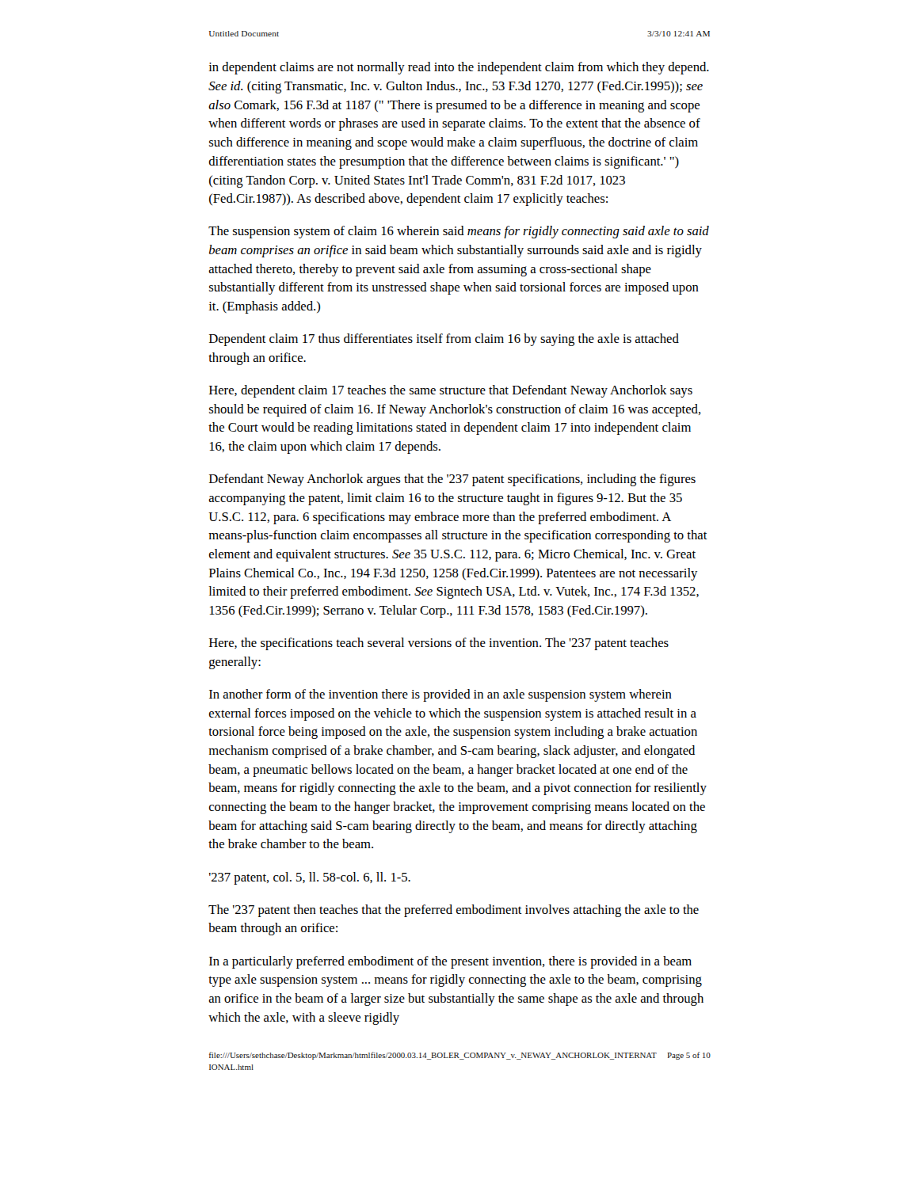Untitled Document
3/3/10 12:41 AM
in dependent claims are not normally read into the independent claim from which they depend. See id. (citing Transmatic, Inc. v. Gulton Indus., Inc., 53 F.3d 1270, 1277 (Fed.Cir.1995)); see also Comark, 156 F.3d at 1187 (" 'There is presumed to be a difference in meaning and scope when different words or phrases are used in separate claims. To the extent that the absence of such difference in meaning and scope would make a claim superfluous, the doctrine of claim differentiation states the presumption that the difference between claims is significant.' ") (citing Tandon Corp. v. United States Int'l Trade Comm'n, 831 F.2d 1017, 1023 (Fed.Cir.1987)). As described above, dependent claim 17 explicitly teaches:
The suspension system of claim 16 wherein said means for rigidly connecting said axle to said beam comprises an orifice in said beam which substantially surrounds said axle and is rigidly attached thereto, thereby to prevent said axle from assuming a cross-sectional shape substantially different from its unstressed shape when said torsional forces are imposed upon it. (Emphasis added.)
Dependent claim 17 thus differentiates itself from claim 16 by saying the axle is attached through an orifice.
Here, dependent claim 17 teaches the same structure that Defendant Neway Anchorlok says should be required of claim 16. If Neway Anchorlok's construction of claim 16 was accepted, the Court would be reading limitations stated in dependent claim 17 into independent claim 16, the claim upon which claim 17 depends.
Defendant Neway Anchorlok argues that the '237 patent specifications, including the figures accompanying the patent, limit claim 16 to the structure taught in figures 9-12. But the 35 U.S.C. 112, para. 6 specifications may embrace more than the preferred embodiment. A means-plus-function claim encompasses all structure in the specification corresponding to that element and equivalent structures. See 35 U.S.C. 112, para. 6; Micro Chemical, Inc. v. Great Plains Chemical Co., Inc., 194 F.3d 1250, 1258 (Fed.Cir.1999). Patentees are not necessarily limited to their preferred embodiment. See Signtech USA, Ltd. v. Vutek, Inc., 174 F.3d 1352, 1356 (Fed.Cir.1999); Serrano v. Telular Corp., 111 F.3d 1578, 1583 (Fed.Cir.1997).
Here, the specifications teach several versions of the invention. The '237 patent teaches generally:
In another form of the invention there is provided in an axle suspension system wherein external forces imposed on the vehicle to which the suspension system is attached result in a torsional force being imposed on the axle, the suspension system including a brake actuation mechanism comprised of a brake chamber, and S-cam bearing, slack adjuster, and elongated beam, a pneumatic bellows located on the beam, a hanger bracket located at one end of the beam, means for rigidly connecting the axle to the beam, and a pivot connection for resiliently connecting the beam to the hanger bracket, the improvement comprising means located on the beam for attaching said S-cam bearing directly to the beam, and means for directly attaching the brake chamber to the beam.
'237 patent, col. 5, ll. 58-col. 6, ll. 1-5.
The '237 patent then teaches that the preferred embodiment involves attaching the axle to the beam through an orifice:
In a particularly preferred embodiment of the present invention, there is provided in a beam type axle suspension system ... means for rigidly connecting the axle to the beam, comprising an orifice in the beam of a larger size but substantially the same shape as the axle and through which the axle, with a sleeve rigidly
file:///Users/sethchase/Desktop/Markman/htmlfiles/2000.03.14_BOLER_COMPANY_v._NEWAY_ANCHORLOK_INTERNATIONAL.html
Page 5 of 10